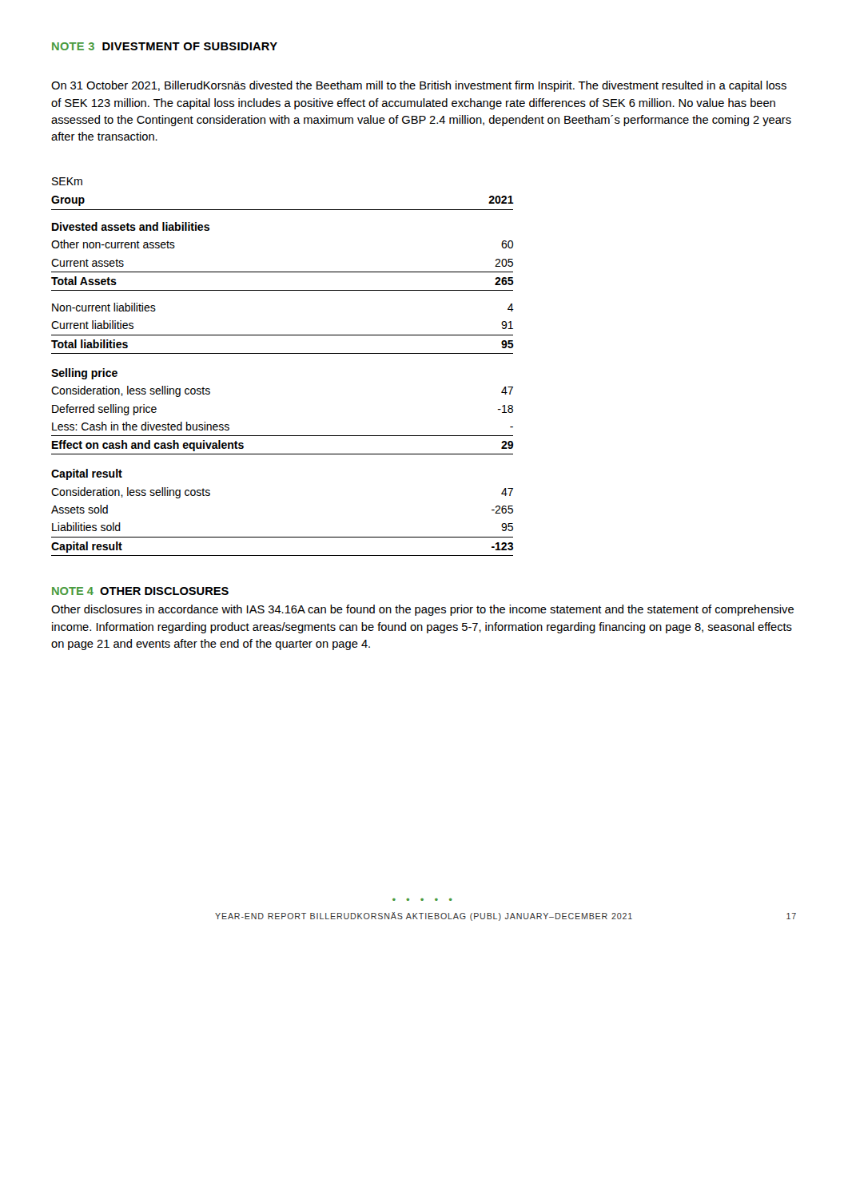NOTE 3 DIVESTMENT OF SUBSIDIARY
On 31 October 2021, BillerudKorsnäs divested the Beetham mill to the British investment firm Inspirit. The divestment resulted in a capital loss of SEK 123 million. The capital loss includes a positive effect of accumulated exchange rate differences of SEK 6 million. No value has been assessed to the Contingent consideration with a maximum value of GBP 2.4 million, dependent on Beetham´s performance the coming 2 years after the transaction.
| SEKm | |
| Group | 2021 |
| Divested assets and liabilities | |
| Other non-current assets | 60 |
| Current assets | 205 |
| Total Assets | 265 |
| Non-current liabilities | 4 |
| Current liabilities | 91 |
| Total liabilities | 95 |
| Selling price | |
| Consideration, less selling costs | 47 |
| Deferred selling price | -18 |
| Less: Cash in the divested business | - |
| Effect on cash and cash equivalents | 29 |
| Capital result | |
| Consideration, less selling costs | 47 |
| Assets sold | -265 |
| Liabilities sold | 95 |
| Capital result | -123 |
NOTE 4 OTHER DISCLOSURES
Other disclosures in accordance with IAS 34.16A can be found on the pages prior to the income statement and the statement of comprehensive income. Information regarding product areas/segments can be found on pages 5-7, information regarding financing on page 8, seasonal effects on page 21 and events after the end of the quarter on page 4.
• • • • •
YEAR-END REPORT BILLERUDKORSNÄS AKTIEBOLAG (PUBL) JANUARY–DECEMBER 2021 17